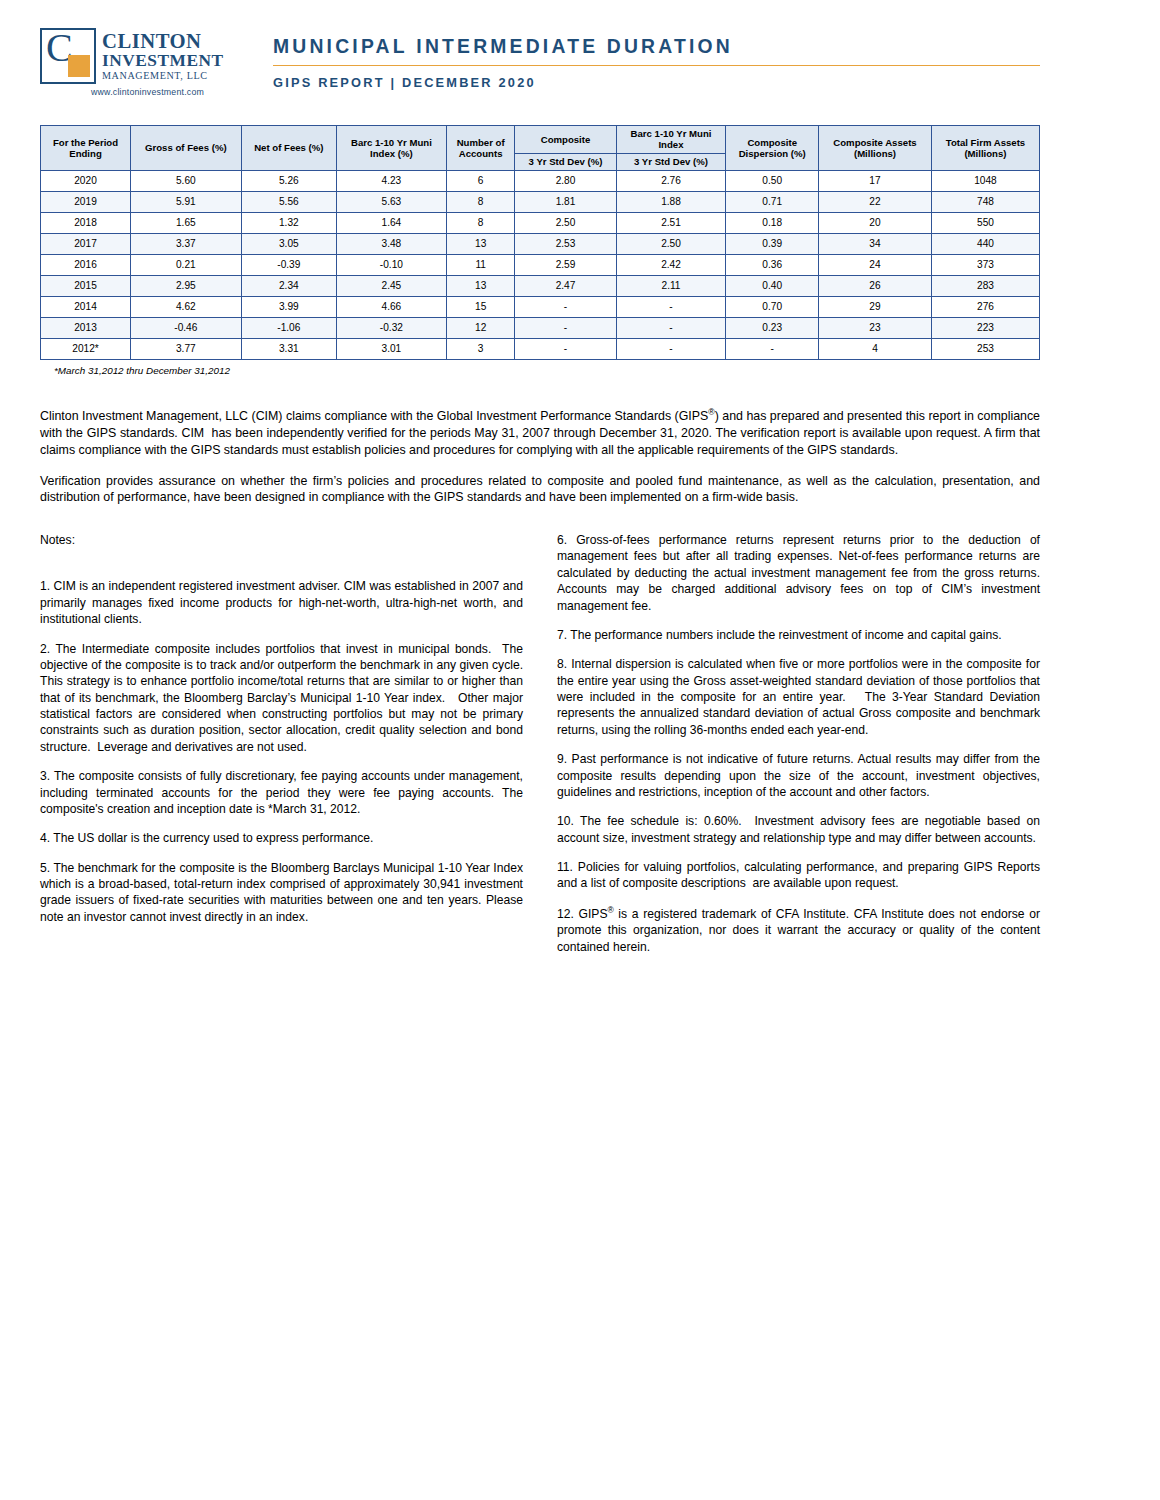CLINTON
INVESTMENT
MANAGEMENT, LLC
www.clintoninvestment.com
MUNICIPAL INTERMEDIATE DURATION
GIPS REPORT | DECEMBER 2020
| For the Period Ending | Gross of Fees (%) | Net of Fees (%) | Barc 1-10 Yr Muni Index (%) | Number of Accounts | Composite | Barc 1-10 Yr Muni Index | Composite Dispersion (%) | Composite Assets (Millions) | Total Firm Assets (Millions) |
| --- | --- | --- | --- | --- | --- | --- | --- | --- | --- |
| 3 Yr Std Dev (%) | 3 Yr Std Dev (%) |
| 2020 | 5.60 | 5.26 | 4.23 | 6 | 2.80 | 2.76 | 0.50 | 17 | 1048 |
| 2019 | 5.91 | 5.56 | 5.63 | 8 | 1.81 | 1.88 | 0.71 | 22 | 748 |
| 2018 | 1.65 | 1.32 | 1.64 | 8 | 2.50 | 2.51 | 0.18 | 20 | 550 |
| 2017 | 3.37 | 3.05 | 3.48 | 13 | 2.53 | 2.50 | 0.39 | 34 | 440 |
| 2016 | 0.21 | -0.39 | -0.10 | 11 | 2.59 | 2.42 | 0.36 | 24 | 373 |
| 2015 | 2.95 | 2.34 | 2.45 | 13 | 2.47 | 2.11 | 0.40 | 26 | 283 |
| 2014 | 4.62 | 3.99 | 4.66 | 15 | - | - | 0.70 | 29 | 276 |
| 2013 | -0.46 | -1.06 | -0.32 | 12 | - | - | 0.23 | 23 | 223 |
| 2012* | 3.77 | 3.31 | 3.01 | 3 | - | - | - | 4 | 253 |
*March 31,2012 thru December 31,2012
Clinton Investment Management, LLC (CIM) claims compliance with the Global Investment Performance Standards (GIPS®) and has prepared and presented this report in compliance with the GIPS standards. CIM has been independently verified for the periods May 31, 2007 through December 31, 2020. The verification report is available upon request. A firm that claims compliance with the GIPS standards must establish policies and procedures for complying with all the applicable requirements of the GIPS standards.
Verification provides assurance on whether the firm’s policies and procedures related to composite and pooled fund maintenance, as well as the calculation, presentation, and distribution of performance, have been designed in compliance with the GIPS standards and have been implemented on a firm-wide basis.
Notes:
1. CIM is an independent registered investment adviser. CIM was established in 2007 and primarily manages fixed income products for high-net-worth, ultra-high-net worth, and institutional clients.
2. The Intermediate composite includes portfolios that invest in municipal bonds. The objective of the composite is to track and/or outperform the benchmark in any given cycle. This strategy is to enhance portfolio income/total returns that are similar to or higher than that of its benchmark, the Bloomberg Barclay’s Municipal 1-10 Year index. Other major statistical factors are considered when constructing portfolios but may not be primary constraints such as duration position, sector allocation, credit quality selection and bond structure. Leverage and derivatives are not used.
3. The composite consists of fully discretionary, fee paying accounts under management, including terminated accounts for the period they were fee paying accounts. The composite's creation and inception date is *March 31, 2012.
4. The US dollar is the currency used to express performance.
5. The benchmark for the composite is the Bloomberg Barclays Municipal 1-10 Year Index which is a broad-based, total-return index comprised of approximately 30,941 investment grade issuers of fixed-rate securities with maturities between one and ten years. Please note an investor cannot invest directly in an index.
6. Gross-of-fees performance returns represent returns prior to the deduction of management fees but after all trading expenses. Net-of-fees performance returns are calculated by deducting the actual investment management fee from the gross returns. Accounts may be charged additional advisory fees on top of CIM’s investment management fee.
7. The performance numbers include the reinvestment of income and capital gains.
8. Internal dispersion is calculated when five or more portfolios were in the composite for the entire year using the Gross asset-weighted standard deviation of those portfolios that were included in the composite for an entire year. The 3-Year Standard Deviation represents the annualized standard deviation of actual Gross composite and benchmark returns, using the rolling 36-months ended each year-end.
9. Past performance is not indicative of future returns. Actual results may differ from the composite results depending upon the size of the account, investment objectives, guidelines and restrictions, inception of the account and other factors.
10. The fee schedule is: 0.60%. Investment advisory fees are negotiable based on account size, investment strategy and relationship type and may differ between accounts.
11. Policies for valuing portfolios, calculating performance, and preparing GIPS Reports and a list of composite descriptions are available upon request.
12. GIPS® is a registered trademark of CFA Institute. CFA Institute does not endorse or promote this organization, nor does it warrant the accuracy or quality of the content contained herein.